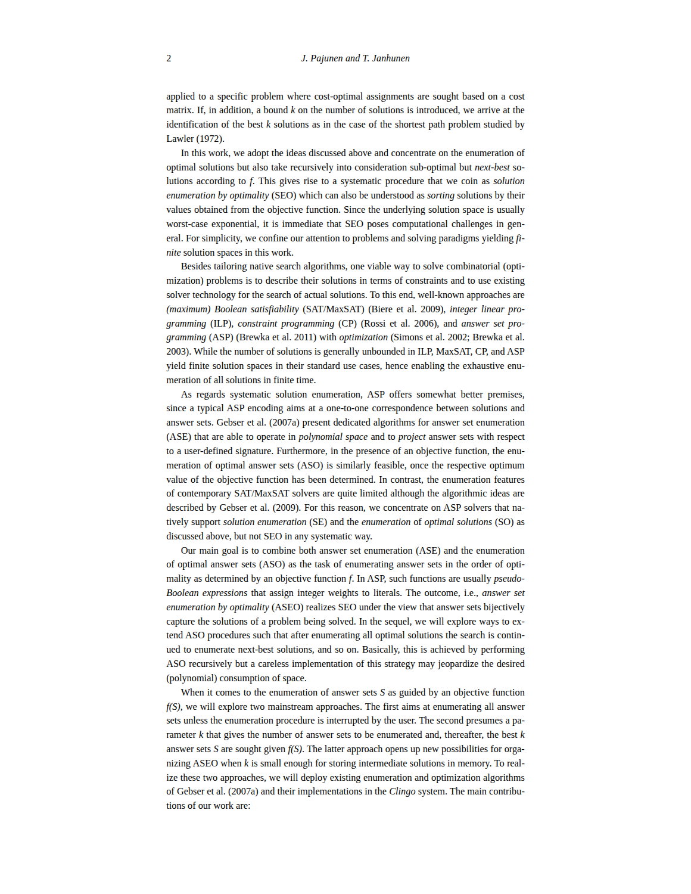2 J. Pajunen and T. Janhunen
applied to a specific problem where cost-optimal assignments are sought based on a cost matrix. If, in addition, a bound k on the number of solutions is introduced, we arrive at the identification of the best k solutions as in the case of the shortest path problem studied by Lawler (1972).
In this work, we adopt the ideas discussed above and concentrate on the enumeration of optimal solutions but also take recursively into consideration sub-optimal but next-best solutions according to f. This gives rise to a systematic procedure that we coin as solution enumeration by optimality (SEO) which can also be understood as sorting solutions by their values obtained from the objective function. Since the underlying solution space is usually worst-case exponential, it is immediate that SEO poses computational challenges in general. For simplicity, we confine our attention to problems and solving paradigms yielding finite solution spaces in this work.
Besides tailoring native search algorithms, one viable way to solve combinatorial (optimization) problems is to describe their solutions in terms of constraints and to use existing solver technology for the search of actual solutions. To this end, well-known approaches are (maximum) Boolean satisfiability (SAT/MaxSAT) (Biere et al. 2009), integer linear programming (ILP), constraint programming (CP) (Rossi et al. 2006), and answer set programming (ASP) (Brewka et al. 2011) with optimization (Simons et al. 2002; Brewka et al. 2003). While the number of solutions is generally unbounded in ILP, MaxSAT, CP, and ASP yield finite solution spaces in their standard use cases, hence enabling the exhaustive enumeration of all solutions in finite time.
As regards systematic solution enumeration, ASP offers somewhat better premises, since a typical ASP encoding aims at a one-to-one correspondence between solutions and answer sets. Gebser et al. (2007a) present dedicated algorithms for answer set enumeration (ASE) that are able to operate in polynomial space and to project answer sets with respect to a user-defined signature. Furthermore, in the presence of an objective function, the enumeration of optimal answer sets (ASO) is similarly feasible, once the respective optimum value of the objective function has been determined. In contrast, the enumeration features of contemporary SAT/MaxSAT solvers are quite limited although the algorithmic ideas are described by Gebser et al. (2009). For this reason, we concentrate on ASP solvers that natively support solution enumeration (SE) and the enumeration of optimal solutions (SO) as discussed above, but not SEO in any systematic way.
Our main goal is to combine both answer set enumeration (ASE) and the enumeration of optimal answer sets (ASO) as the task of enumerating answer sets in the order of optimality as determined by an objective function f. In ASP, such functions are usually pseudo-Boolean expressions that assign integer weights to literals. The outcome, i.e., answer set enumeration by optimality (ASEO) realizes SEO under the view that answer sets bijectively capture the solutions of a problem being solved. In the sequel, we will explore ways to extend ASO procedures such that after enumerating all optimal solutions the search is continued to enumerate next-best solutions, and so on. Basically, this is achieved by performing ASO recursively but a careless implementation of this strategy may jeopardize the desired (polynomial) consumption of space.
When it comes to the enumeration of answer sets S as guided by an objective function f(S), we will explore two mainstream approaches. The first aims at enumerating all answer sets unless the enumeration procedure is interrupted by the user. The second presumes a parameter k that gives the number of answer sets to be enumerated and, thereafter, the best k answer sets S are sought given f(S). The latter approach opens up new possibilities for organizing ASEO when k is small enough for storing intermediate solutions in memory. To realize these two approaches, we will deploy existing enumeration and optimization algorithms of Gebser et al. (2007a) and their implementations in the Clingo system. The main contributions of our work are: